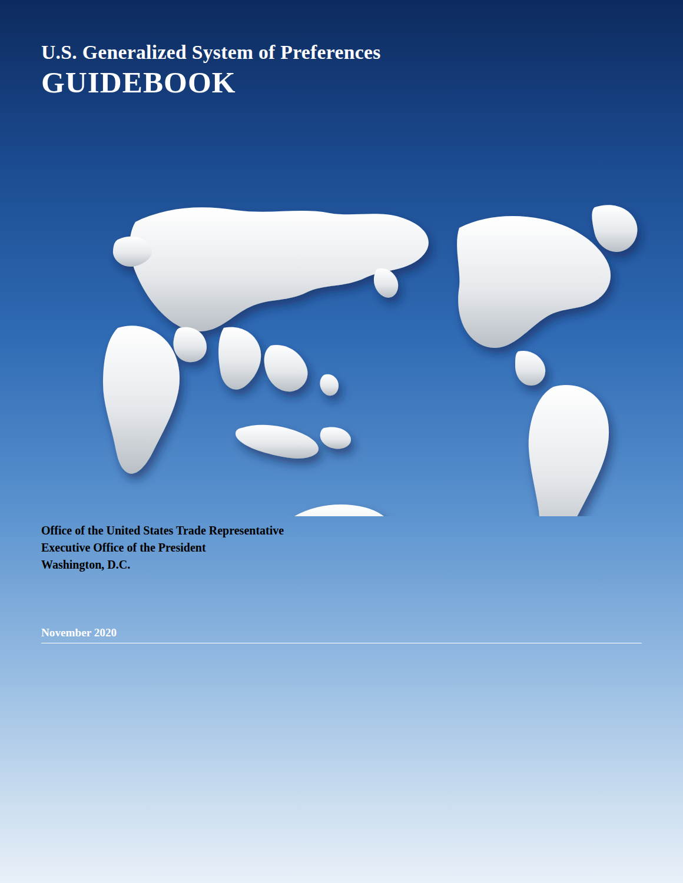U.S. Generalized System of Preferences
GUIDEBOOK
Office of the United States Trade Representative
Executive Office of the President
Washington, D.C.
November 2020